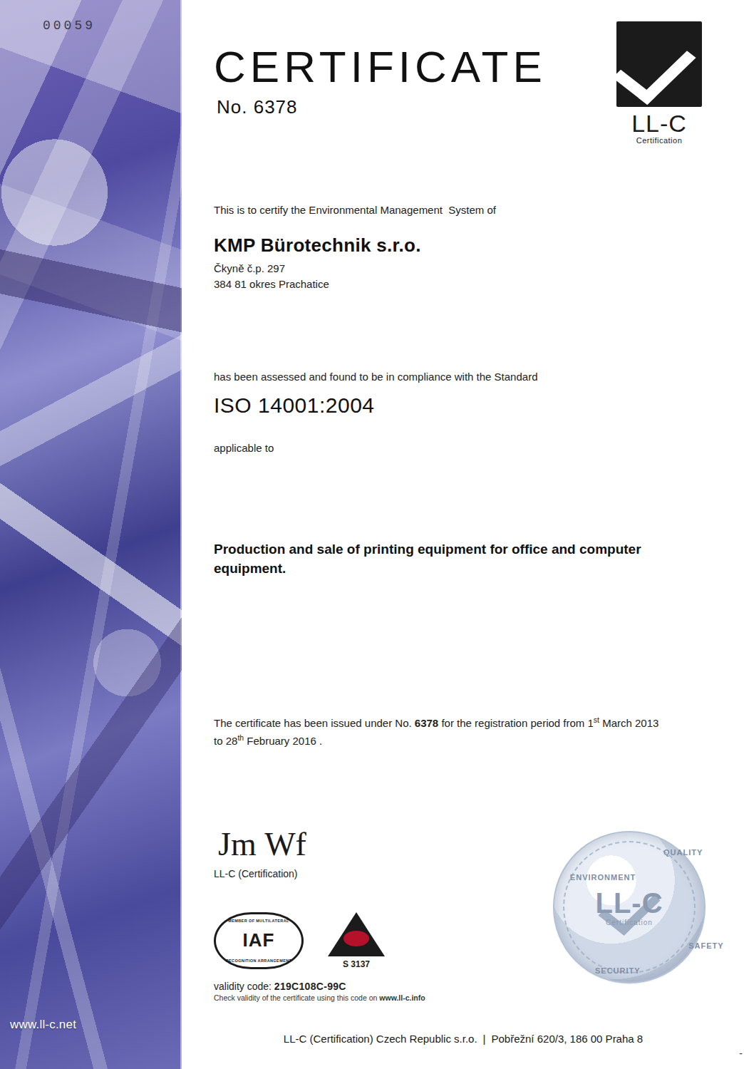www.ll-c.net
00059
LL-C
Certification
CERTIFICATE
No. 6378
This is to certify the Environmental Management System of
KMP Bürotechnik s.r.o.
Čkyně č.p. 297
384 81 okres Prachatice
has been assessed and found to be in compliance with the Standard
ISO 14001:2004
applicable to
Production and sale of printing equipment for office and computer equipment.
The certificate has been issued under No. 6378 for the registration period from 1st March 2013 to 28th February 2016 .
Jm Wf
LL-C (Certification)
MEMBER OF MULTILATERAL
IAF
RECOGNITION ARRANGEMENT
S 3137
validity code: 219C108C-99C Check validity of the certificate using this code on www.ll-c.info
ENVIRONMENT QUALITY SAFETY SECURITY
LL-C
Certification
LL-C (Certification) Czech Republic s.r.o.|Pobřežní 620/3, 186 00 Praha 8
-